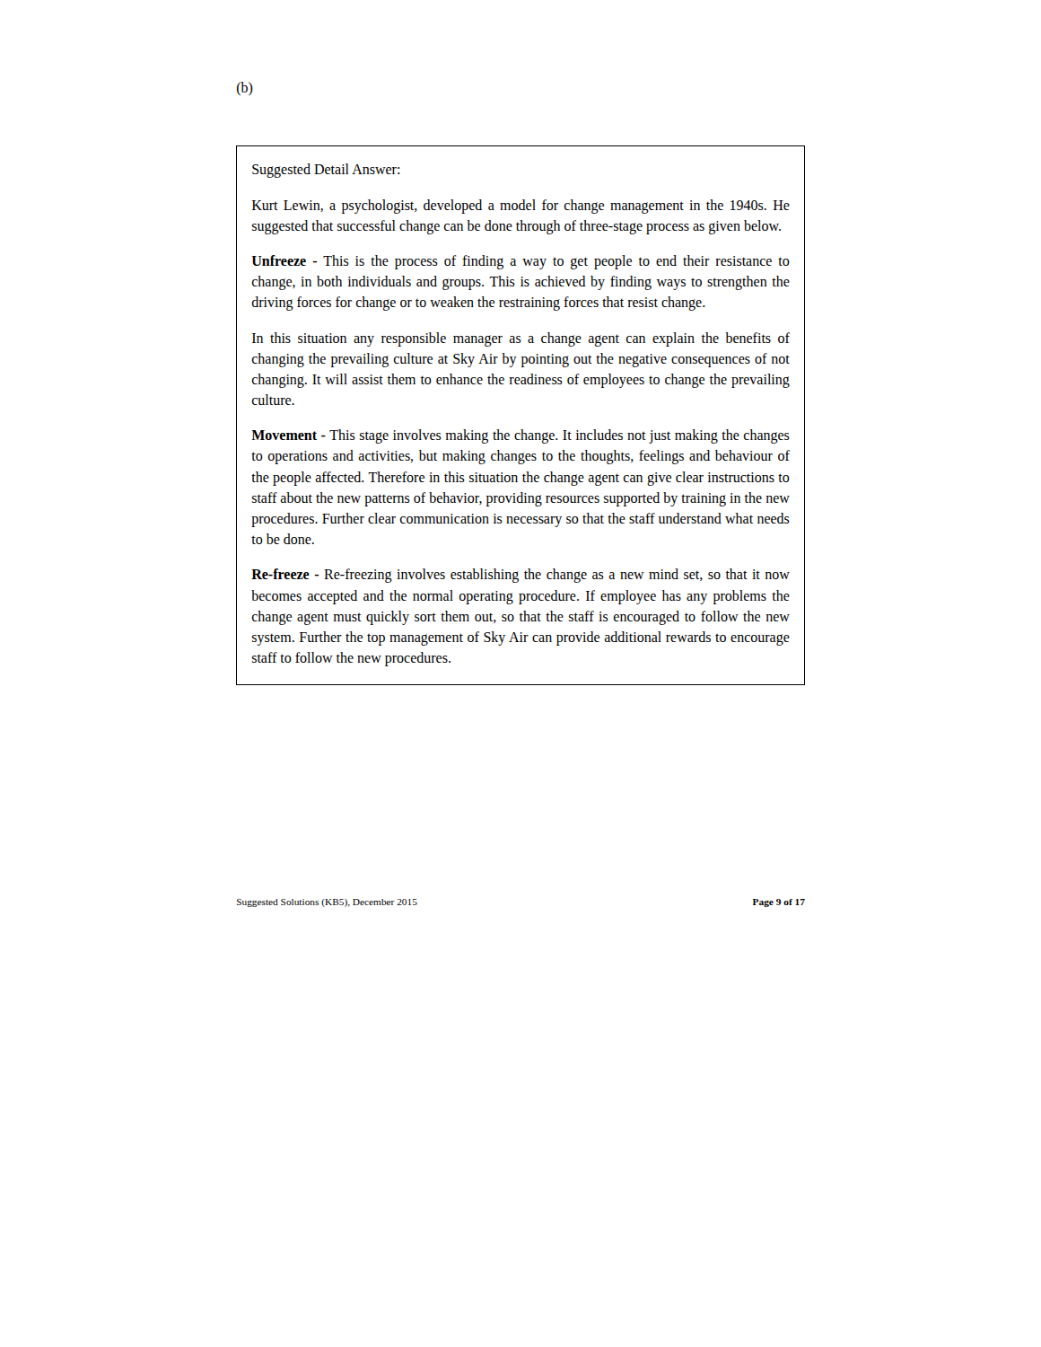(b)
Suggested Detail Answer:
Kurt Lewin, a psychologist, developed a model for change management in the 1940s. He suggested that successful change can be done through of three-stage process as given below.
Unfreeze - This is the process of finding a way to get people to end their resistance to change, in both individuals and groups. This is achieved by finding ways to strengthen the driving forces for change or to weaken the restraining forces that resist change.
In this situation any responsible manager as a change agent can explain the benefits of changing the prevailing culture at Sky Air by pointing out the negative consequences of not changing. It will assist them to enhance the readiness of employees to change the prevailing culture.
Movement - This stage involves making the change. It includes not just making the changes to operations and activities, but making changes to the thoughts, feelings and behaviour of the people affected. Therefore in this situation the change agent can give clear instructions to staff about the new patterns of behavior, providing resources supported by training in the new procedures. Further clear communication is necessary so that the staff understand what needs to be done.
Re-freeze - Re-freezing involves establishing the change as a new mind set, so that it now becomes accepted and the normal operating procedure. If employee has any problems the change agent must quickly sort them out, so that the staff is encouraged to follow the new system. Further the top management of Sky Air can provide additional rewards to encourage staff to follow the new procedures.
Suggested Solutions (KB5), December 2015 Page 9 of 17